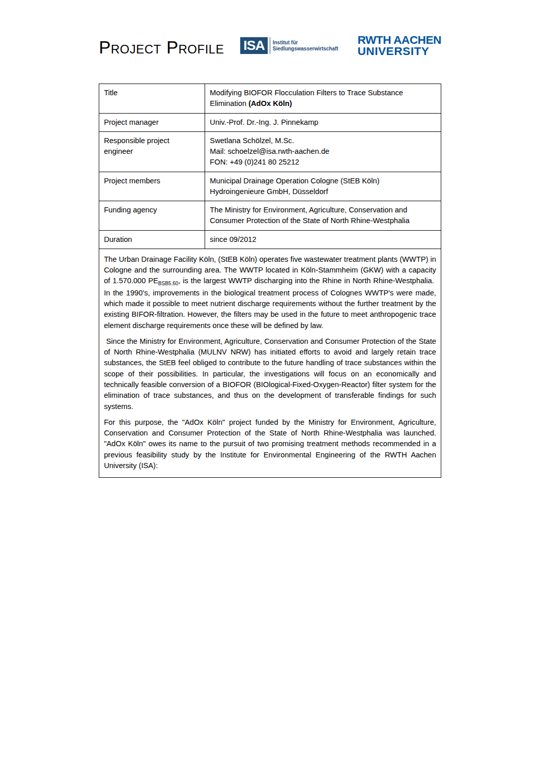PROJECT PROFILE
ISA
Institut für Siedlungswasserwirtschaft
RWTH AACHEN
UNIVERSITY
| Title | Modifying BIOFOR Flocculation Filters to Trace Substance Elimination (AdOx Köln) |
| Project manager | Univ.-Prof. Dr.-Ing. J. Pinnekamp |
| Responsible project engineer | Swetlana Schölzel, M.Sc. Mail: schoelzel@isa.rwth-aachen.de FON: +49 (0)241 80 25212 |
| Project members | Municipal Drainage Operation Cologne (StEB Köln) Hydroingenieure GmbH, Düsseldorf |
| Funding agency | The Ministry for Environment, Agriculture, Conservation and Consumer Protection of the State of North Rhine-Westphalia |
| Duration | since 09/2012 |
| The Urban Drainage Facility Köln, (StEB Köln) operates five wastewater treatment plants (WWTP) in Cologne and the surrounding area. The WWTP located in Köln-Stammheim (GKW) with a capacity of 1.570.000 PE BSB5.60 , is the largest WWTP discharging into the Rhine in North Rhine-Westphalia. In the 1990's, improvements in the biological treatment process of Colognes WWTP's were made, which made it possible to meet nutrient discharge requirements without the further treatment by the existing BIFOR-filtration. However, the filters may be used in the future to meet anthropogenic trace element discharge requirements once these will be defined by law. Since the Ministry for Environment, Agriculture, Conservation and Consumer Protection of the State of North Rhine-Westphalia (MULNV NRW) has initiated efforts to avoid and largely retain trace substances, the StEB feel obliged to contribute to the future handling of trace substances within the scope of their possibilities. In particular, the investigations will focus on an economically and technically feasible conversion of a BIOFOR (BIOlogical-Fixed-Oxygen-Reactor) filter system for the elimination of trace substances, and thus on the development of transferable findings for such systems. For this purpose, the "AdOx Köln" project funded by the Ministry for Environment, Agriculture, Conservation and Consumer Protection of the State of North Rhine-Westphalia was launched. "AdOx Köln" owes its name to the pursuit of two promising treatment methods recommended in a previous feasibility study by the Institute for Environmental Engineering of the RWTH Aachen University (ISA): |